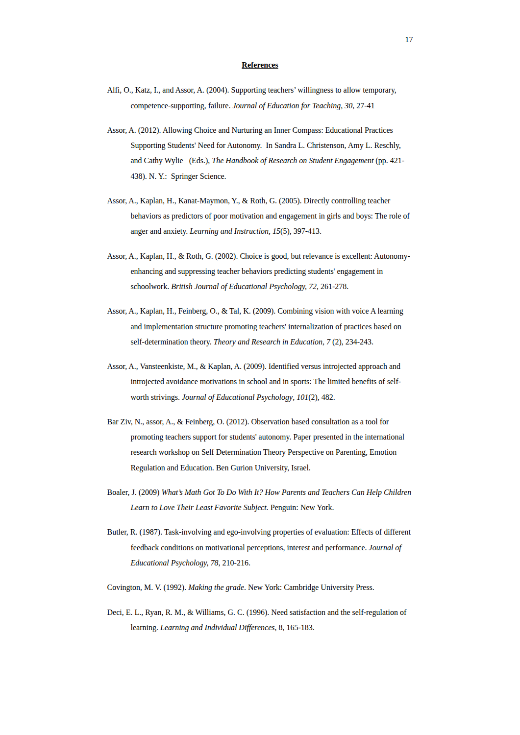17
References
Alfi, O., Katz, I., and Assor, A. (2004). Supporting teachers’ willingness to allow temporary, competence-supporting, failure. Journal of Education for Teaching, 30, 27-41
Assor, A. (2012). Allowing Choice and Nurturing an Inner Compass: Educational Practices Supporting Students' Need for Autonomy. In Sandra L. Christenson, Amy L. Reschly, and Cathy Wylie (Eds.), The Handbook of Research on Student Engagement (pp. 421-438). N. Y.: Springer Science.
Assor, A., Kaplan, H., Kanat-Maymon, Y., & Roth, G. (2005). Directly controlling teacher behaviors as predictors of poor motivation and engagement in girls and boys: The role of anger and anxiety. Learning and Instruction, 15(5), 397-413.
Assor, A., Kaplan, H., & Roth, G. (2002). Choice is good, but relevance is excellent: Autonomy-enhancing and suppressing teacher behaviors predicting students' engagement in schoolwork. British Journal of Educational Psychology, 72, 261-278.
Assor, A., Kaplan, H., Feinberg, O., & Tal, K. (2009). Combining vision with voice A learning and implementation structure promoting teachers' internalization of practices based on self-determination theory. Theory and Research in Education, 7 (2), 234-243.
Assor, A., Vansteenkiste, M., & Kaplan, A. (2009). Identified versus introjected approach and introjected avoidance motivations in school and in sports: The limited benefits of self-worth strivings. Journal of Educational Psychology, 101(2), 482.
Bar Ziv, N., assor, A., & Feinberg, O. (2012). Observation based consultation as a tool for promoting teachers support for students' autonomy. Paper presented in the international research workshop on Self Determination Theory Perspective on Parenting, Emotion Regulation and Education. Ben Gurion University, Israel.
Boaler, J. (2009) What’s Math Got To Do With It? How Parents and Teachers Can Help Children Learn to Love Their Least Favorite Subject. Penguin: New York.
Butler, R. (1987). Task-involving and ego-involving properties of evaluation: Effects of different feedback conditions on motivational perceptions, interest and performance. Journal of Educational Psychology, 78, 210-216.
Covington, M. V. (1992). Making the grade. New York: Cambridge University Press.
Deci, E. L., Ryan, R. M., & Williams, G. C. (1996). Need satisfaction and the self-regulation of learning. Learning and Individual Differences, 8, 165-183.